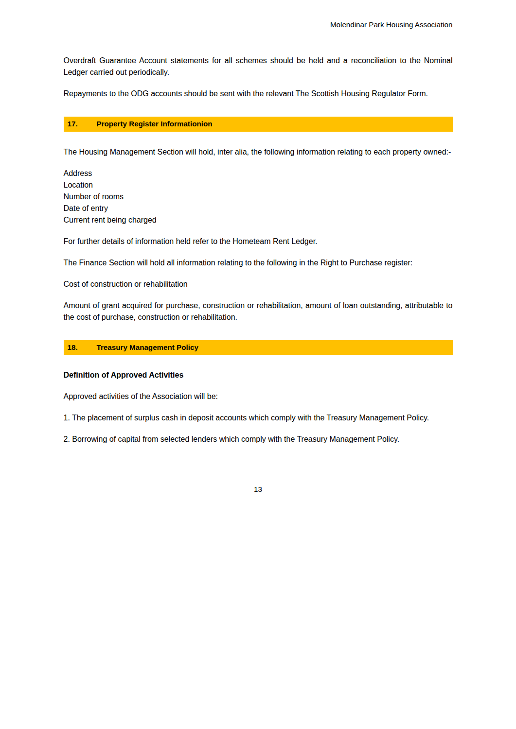Molendinar Park Housing Association
Overdraft Guarantee Account statements for all schemes should be held and a reconciliation to the Nominal Ledger carried out periodically.
Repayments to the ODG accounts should be sent with the relevant The Scottish Housing Regulator Form.
17. Property Register Informationion
The Housing Management Section will hold, inter alia, the following information relating to each property owned:-
Address
Location
Number of rooms
Date of entry
Current rent being charged
For further details of information held refer to the Hometeam Rent Ledger.
The Finance Section will hold all information relating to the following in the Right to Purchase register:
Cost of construction or rehabilitation
Amount of grant acquired for purchase, construction or rehabilitation, amount of loan outstanding, attributable to the cost of purchase, construction or rehabilitation.
18. Treasury Management Policy
Definition of Approved Activities
Approved activities of the Association will be:
1. The placement of surplus cash in deposit accounts which comply with the Treasury Management Policy.
2. Borrowing of capital from selected lenders which comply with the Treasury Management Policy.
13